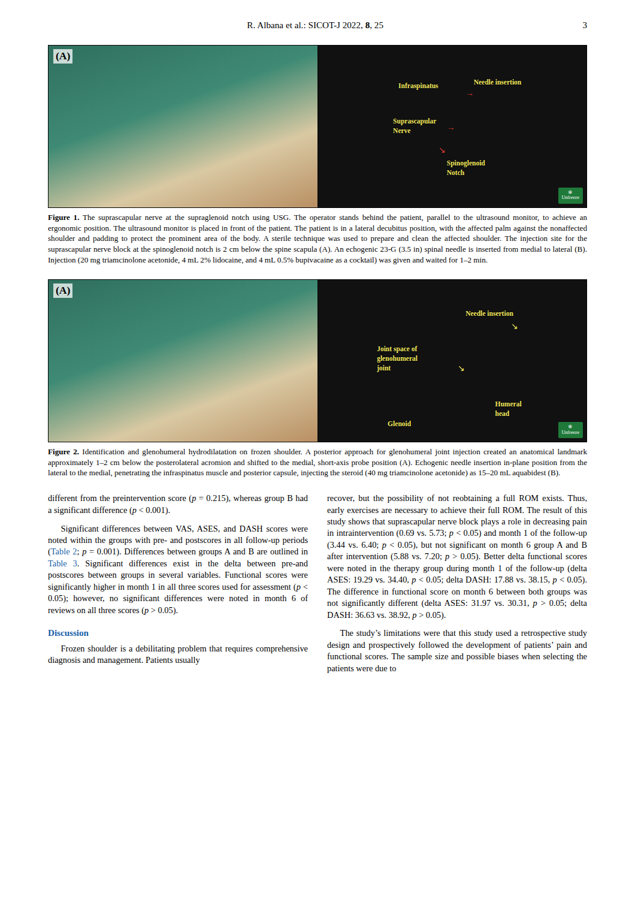R. Albana et al.: SICOT-J 2022, 8, 25 3
(A)
(B)
Infraspinatus Needle insertion → Suprascapular
Nerve → Spinoglenoid
Notch ↘
❄Unfreeze
Figure 1. The suprascapular nerve at the supraglenoid notch using USG. The operator stands behind the patient, parallel to the ultrasound monitor, to achieve an ergonomic position. The ultrasound monitor is placed in front of the patient. The patient is in a lateral decubitus position, with the affected palm against the nonaffected shoulder and padding to protect the prominent area of the body. A sterile technique was used to prepare and clean the affected shoulder. The injection site for the suprascapular nerve block at the spinoglenoid notch is 2 cm below the spine scapula (A). An echogenic 23-G (3.5 in) spinal needle is inserted from medial to lateral (B). Injection (20 mg triamcinolone acetonide, 4 mL 2% lidocaine, and 4 mL 0.5% bupivacaine as a cocktail) was given and waited for 1–2 min.
(A)
(B)
Needle insertion ↘ Joint space of
glenohumeral
joint ↘ Humeral
head Glenoid
❄Unfreeze
Figure 2. Identification and glenohumeral hydrodilatation on frozen shoulder. A posterior approach for glenohumeral joint injection created an anatomical landmark approximately 1–2 cm below the posterolateral acromion and shifted to the medial, short-axis probe position (A). Echogenic needle insertion in-plane position from the lateral to the medial, penetrating the infraspinatus muscle and posterior capsule, injecting the steroid (40 mg triamcinolone acetonide) as 15–20 mL aquabidest (B).
different from the preintervention score (p = 0.215), whereas group B had a significant difference (p < 0.001).
Significant differences between VAS, ASES, and DASH scores were noted within the groups with pre- and postscores in all follow-up periods (Table 2; p = 0.001). Differences between groups A and B are outlined in Table 3. Significant differences exist in the delta between pre-and postscores between groups in several variables. Functional scores were significantly higher in month 1 in all three scores used for assessment (p < 0.05); however, no significant differences were noted in month 6 of reviews on all three scores (p > 0.05).
Discussion
Frozen shoulder is a debilitating problem that requires comprehensive diagnosis and management. Patients usually
recover, but the possibility of not reobtaining a full ROM exists. Thus, early exercises are necessary to achieve their full ROM. The result of this study shows that suprascapular nerve block plays a role in decreasing pain in intraintervention (0.69 vs. 5.73; p < 0.05) and month 1 of the follow-up (3.44 vs. 6.40; p < 0.05), but not significant on month 6 group A and B after intervention (5.88 vs. 7.20; p > 0.05). Better delta functional scores were noted in the therapy group during month 1 of the follow-up (delta ASES: 19.29 vs. 34.40, p < 0.05; delta DASH: 17.88 vs. 38.15, p < 0.05). The difference in functional score on month 6 between both groups was not significantly different (delta ASES: 31.97 vs. 30.31, p > 0.05; delta DASH: 36.63 vs. 38.92, p > 0.05).
The study’s limitations were that this study used a retrospective study design and prospectively followed the development of patients’ pain and functional scores. The sample size and possible biases when selecting the patients were due to